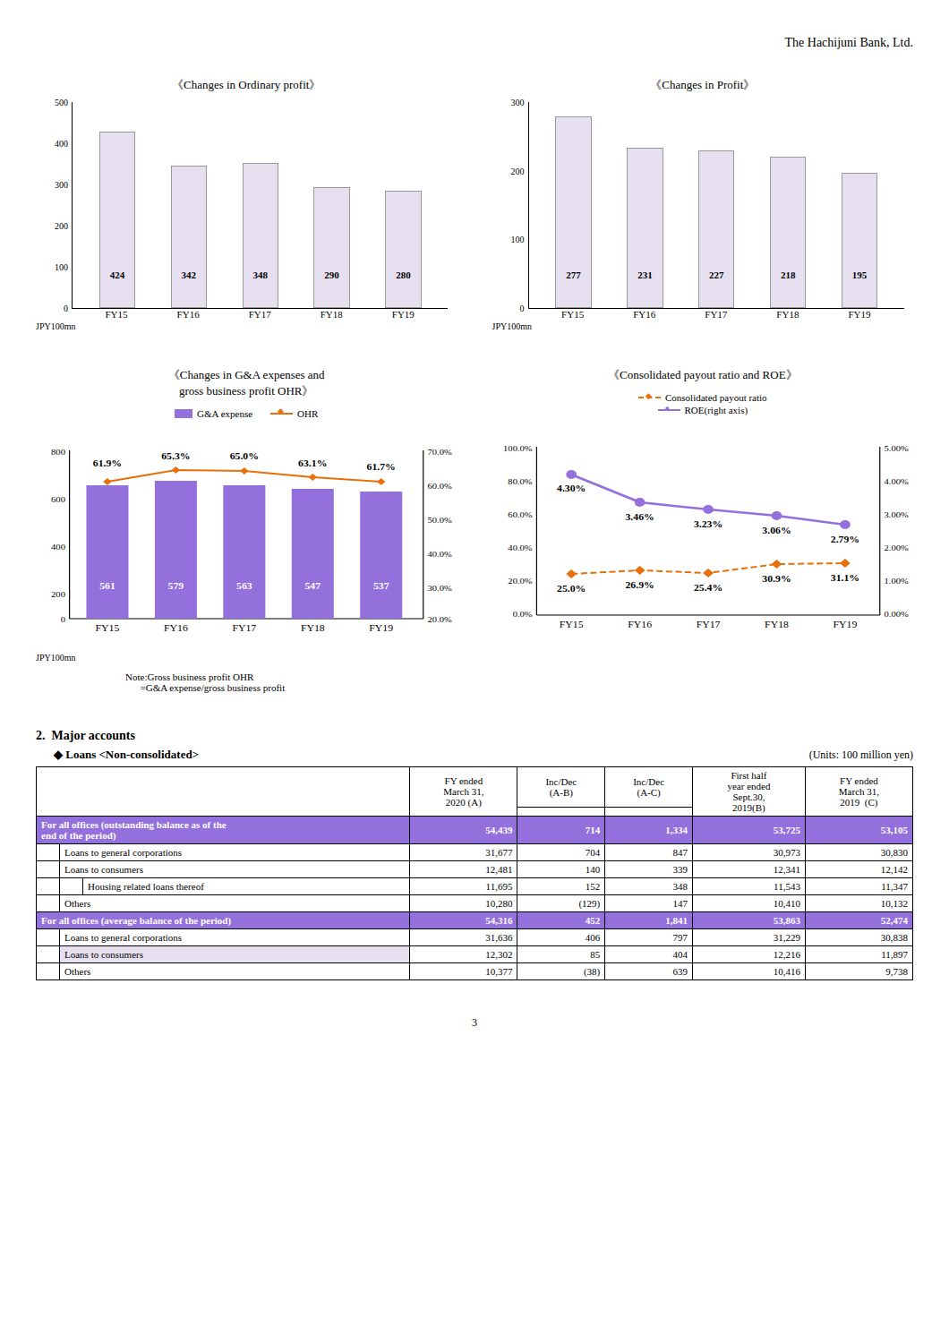The Hachijuni Bank, Ltd.
《Changes in Ordinary profit》
500 400 300 200 100 0
424
342
348
290
280
FY15 FY16 FY17 FY18 FY19
JPY100mn
《Changes in Profit》
300 200 100 0
277
231
227
218
195
FY15 FY16 FY17 FY18 FY19
JPY100mn
《Changes in G&A expenses and
gross business profit OHR》
G&A expense
OHR
800 600 400 200 0 70.0% 60.0% 50.0% 40.0% 30.0% 20.0% 561 579 563 547 537 61.9% 65.3% 65.0% 63.1% 61.7% FY15 FY16 FY17 FY18 FY19
JPY100mn
Note:Gross business profit OHR
=G&A expense/gross business profit
《Consolidated payout ratio and ROE》
Consolidated payout ratio
ROE(right axis)
100.0% 80.0% 60.0% 40.0% 20.0% 0.0% 5.00% 4.00% 3.00% 2.00% 1.00% 0.00% 4.30% 3.46% 3.23% 3.06% 2.79% 25.0% 26.9% 25.4% 30.9% 31.1% FY15 FY16 FY17 FY18 FY19
2. Major accounts
◆ Loans <Non-consolidated> (Units: 100 million yen)
| | FY ended March 31, 2020 (A) | Inc/Dec (A-B) | Inc/Dec (A-C) | First half year ended Sept.30, 2019(B) | FY ended March 31, 2019 (C) |
| --- | --- | --- | --- | --- | --- |
| For all offices (outstanding balance as of the end of the period) | 54,439 | 714 | 1,334 | 53,725 | 53,105 |
| | Loans to general corporations | 31,677 | 704 | 847 | 30,973 | 30,830 |
| | Loans to consumers | 12,481 | 140 | 339 | 12,341 | 12,142 |
| | | Housing related loans thereof | 11,695 | 152 | 348 | 11,543 | 11,347 |
| | Others | 10,280 | (129) | 147 | 10,410 | 10,132 |
| For all offices (average balance of the period) | 54,316 | 452 | 1,841 | 53,863 | 52,474 |
| | Loans to general corporations | 31,636 | 406 | 797 | 31,229 | 30,838 |
| | Loans to consumers | 12,302 | 85 | 404 | 12,216 | 11,897 |
| | Others | 10,377 | (38) | 639 | 10,416 | 9,738 |
3